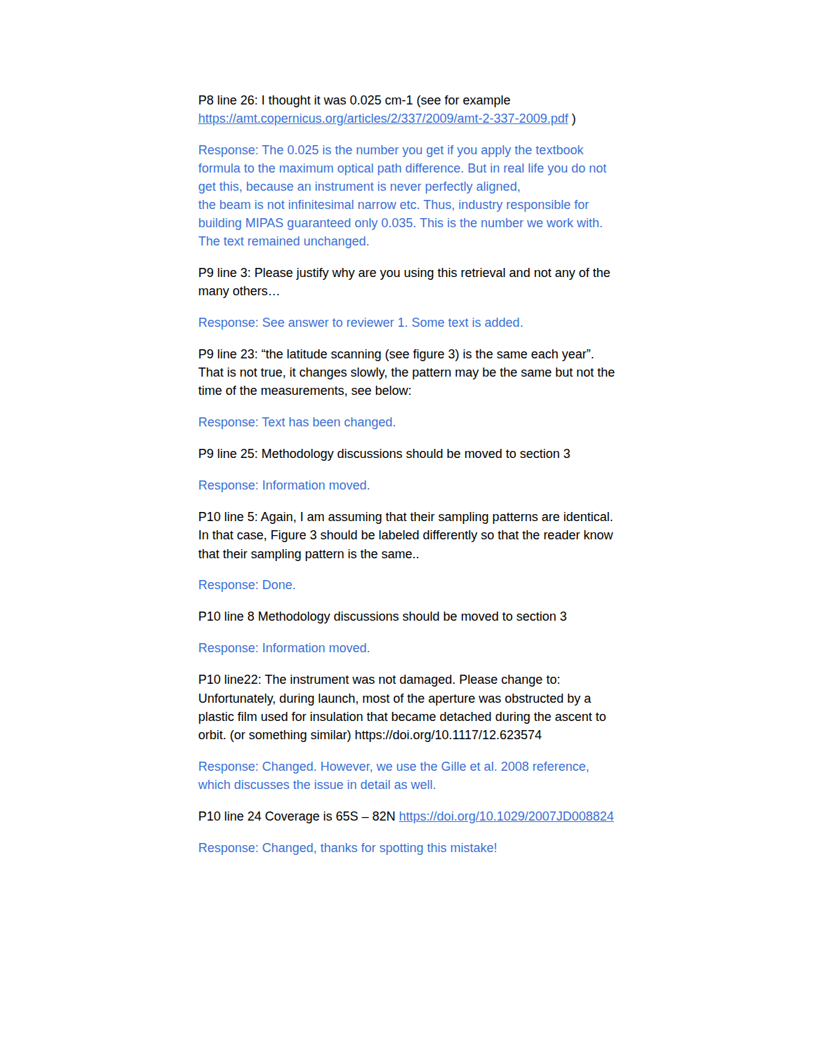P8 line 26: I thought it was 0.025 cm-1 (see for example
https://amt.copernicus.org/articles/2/337/2009/amt-2-337-2009.pdf )
Response: The 0.025 is the number you get if you apply the textbook formula to the maximum optical path difference. But in real life you do not get this, because an instrument is never perfectly aligned,
the beam is not infinitesimal narrow etc. Thus, industry responsible for building MIPAS guaranteed only 0.035. This is the number we work with. The text remained unchanged.
P9 line 3: Please justify why are you using this retrieval and not any of the many others…
Response: See answer to reviewer 1. Some text is added.
P9 line 23: “the latitude scanning (see figure 3) is the same each year”. That is not true, it changes slowly, the pattern may be the same but not the time of the measurements, see below:
Response: Text has been changed.
P9 line 25: Methodology discussions should be moved to section 3
Response: Information moved.
P10 line 5: Again, I am assuming that their sampling patterns are identical. In that case, Figure 3 should be labeled differently so that the reader know that their sampling pattern is the same..
Response: Done.
P10 line 8 Methodology discussions should be moved to section 3
Response: Information moved.
P10 line22: The instrument was not damaged. Please change to: Unfortunately, during launch, most of the aperture was obstructed by a plastic film used for insulation that became detached during the ascent to orbit. (or something similar) https://doi.org/10.1117/12.623574
Response: Changed. However, we use the Gille et al. 2008 reference, which discusses the issue in detail as well.
P10 line 24 Coverage is 65S – 82N https://doi.org/10.1029/2007JD008824
Response: Changed, thanks for spotting this mistake!